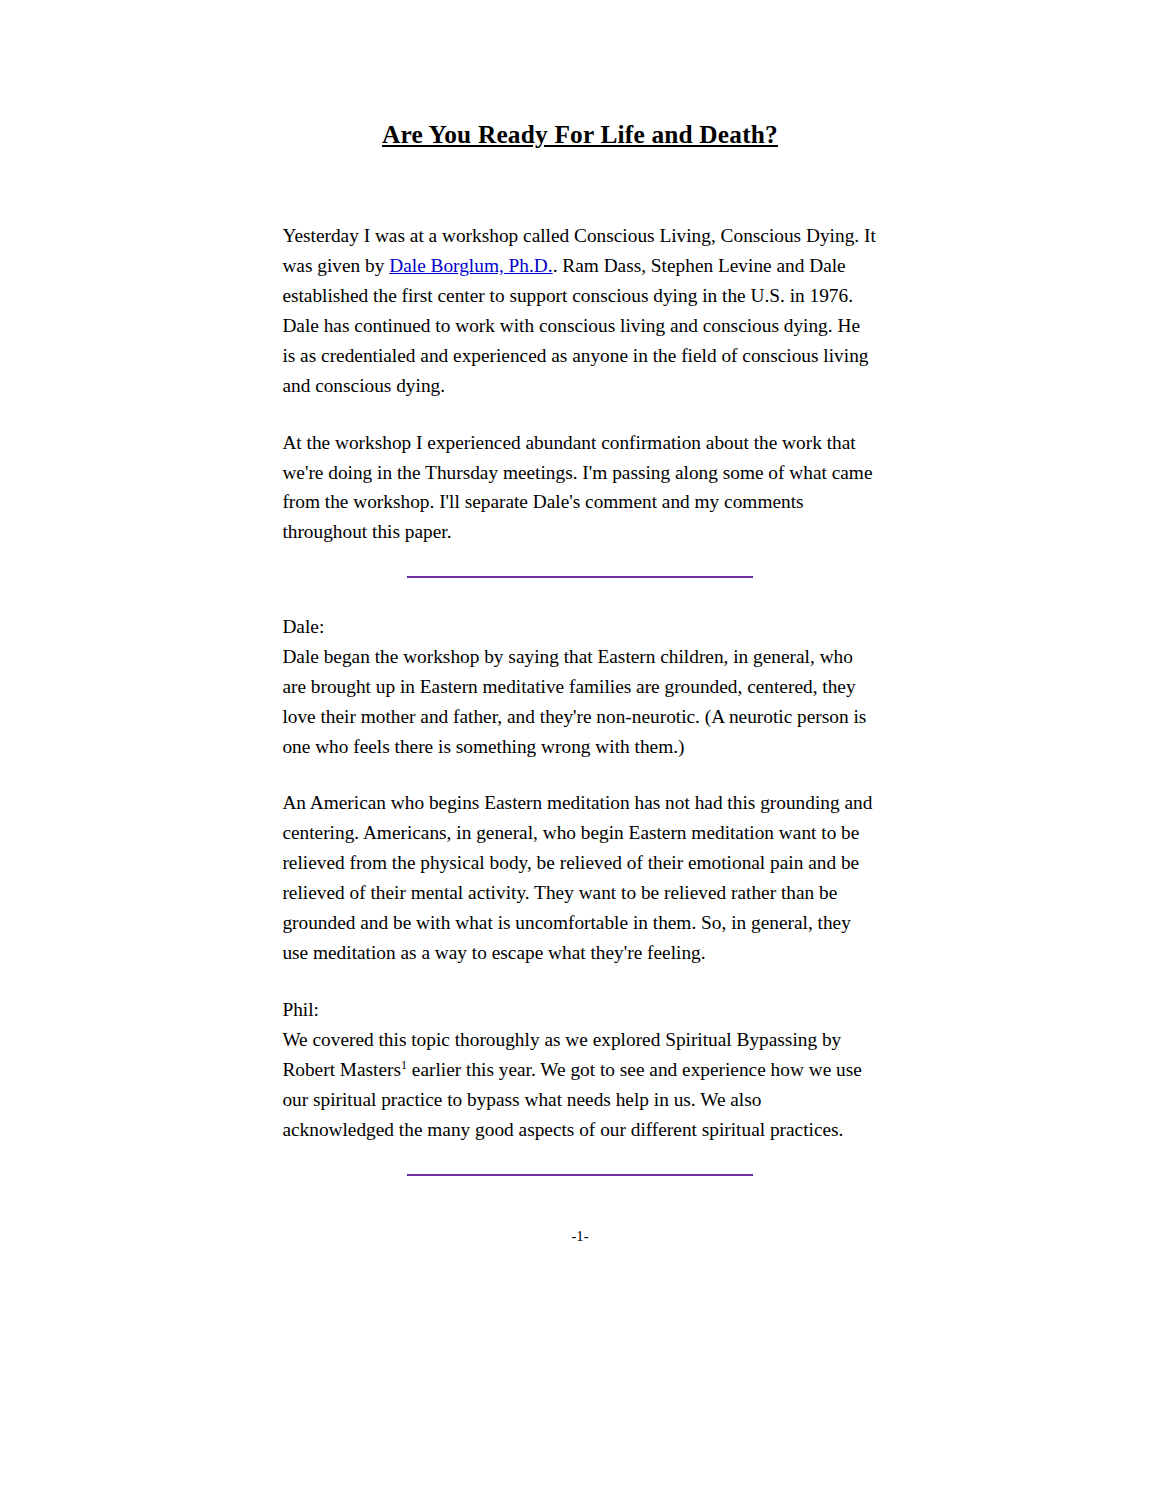Are You Ready For Life and Death?
Yesterday I was at a workshop called Conscious Living, Conscious Dying. It was given by Dale Borglum, Ph.D.. Ram Dass, Stephen Levine and Dale established the first center to support conscious dying in the U.S. in 1976. Dale has continued to work with conscious living and conscious dying. He is as credentialed and experienced as anyone in the field of conscious living and conscious dying.
At the workshop I experienced abundant confirmation about the work that we're doing in the Thursday meetings. I'm passing along some of what came from the workshop. I'll separate Dale's comment and my comments throughout this paper.
Dale:
Dale began the workshop by saying that Eastern children, in general, who are brought up in Eastern meditative families are grounded, centered, they love their mother and father, and they're non-neurotic. (A neurotic person is one who feels there is something wrong with them.)
An American who begins Eastern meditation has not had this grounding and centering. Americans, in general, who begin Eastern meditation want to be relieved from the physical body, be relieved of their emotional pain and be relieved of their mental activity. They want to be relieved rather than be grounded and be with what is uncomfortable in them. So, in general, they use meditation as a way to escape what they're feeling.
Phil:
We covered this topic thoroughly as we explored Spiritual Bypassing by Robert Masters1 earlier this year. We got to see and experience how we use our spiritual practice to bypass what needs help in us. We also acknowledged the many good aspects of our different spiritual practices.
-1-